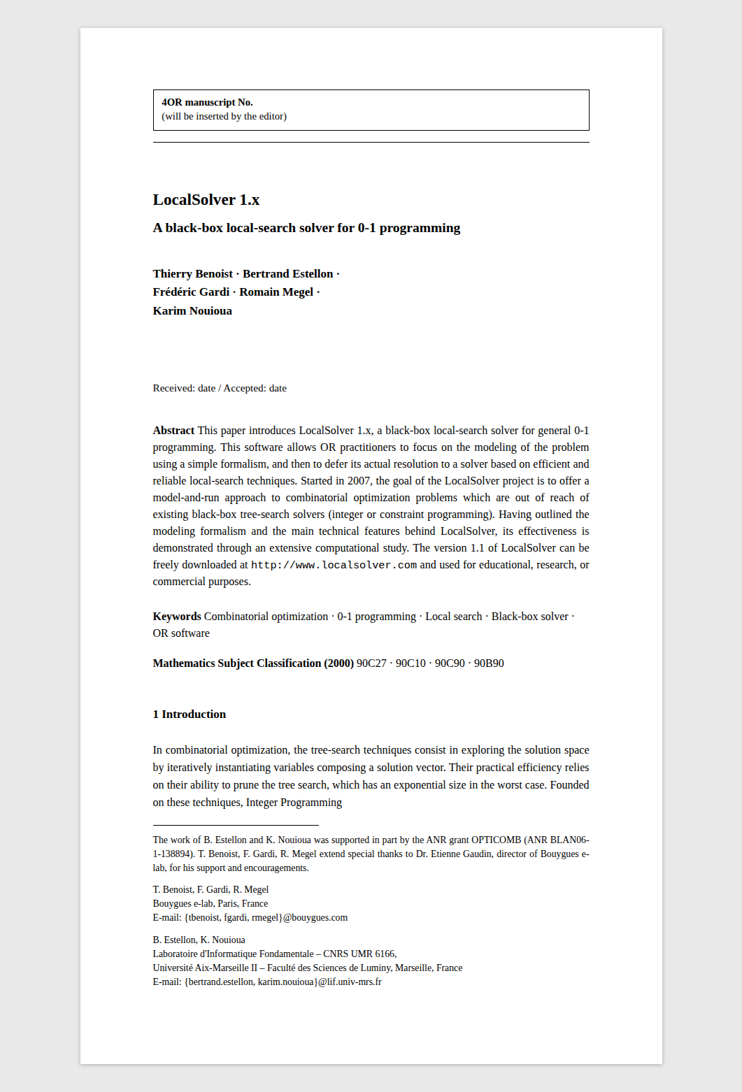4OR manuscript No.
(will be inserted by the editor)
LocalSolver 1.x
A black-box local-search solver for 0-1 programming
Thierry Benoist · Bertrand Estellon ·
Frédéric Gardi · Romain Megel ·
Karim Nouioua
Received: date / Accepted: date
Abstract This paper introduces LocalSolver 1.x, a black-box local-search solver for general 0-1 programming. This software allows OR practitioners to focus on the modeling of the problem using a simple formalism, and then to defer its actual resolution to a solver based on efficient and reliable local-search techniques. Started in 2007, the goal of the LocalSolver project is to offer a model-and-run approach to combinatorial optimization problems which are out of reach of existing black-box tree-search solvers (integer or constraint programming). Having outlined the modeling formalism and the main technical features behind LocalSolver, its effectiveness is demonstrated through an extensive computational study. The version 1.1 of LocalSolver can be freely downloaded at http://www.localsolver.com and used for educational, research, or commercial purposes.
Keywords Combinatorial optimization · 0-1 programming · Local search · Black-box solver · OR software
Mathematics Subject Classification (2000) 90C27 · 90C10 · 90C90 · 90B90
1 Introduction
In combinatorial optimization, the tree-search techniques consist in exploring the solution space by iteratively instantiating variables composing a solution vector. Their practical efficiency relies on their ability to prune the tree search, which has an exponential size in the worst case. Founded on these techniques, Integer Programming
The work of B. Estellon and K. Nouioua was supported in part by the ANR grant OPTICOMB (ANR BLAN06-1-138894). T. Benoist, F. Gardi, R. Megel extend special thanks to Dr. Etienne Gaudin, director of Bouygues e-lab, for his support and encouragements.
T. Benoist, F. Gardi, R. Megel
Bouygues e-lab, Paris, France
E-mail: {tbenoist, fgardi, rmegel}@bouygues.com
B. Estellon, K. Nouioua
Laboratoire d'Informatique Fondamentale – CNRS UMR 6166,
Université Aix-Marseille II – Faculté des Sciences de Luminy, Marseille, France
E-mail: {bertrand.estellon, karim.nouioua}@lif.univ-mrs.fr